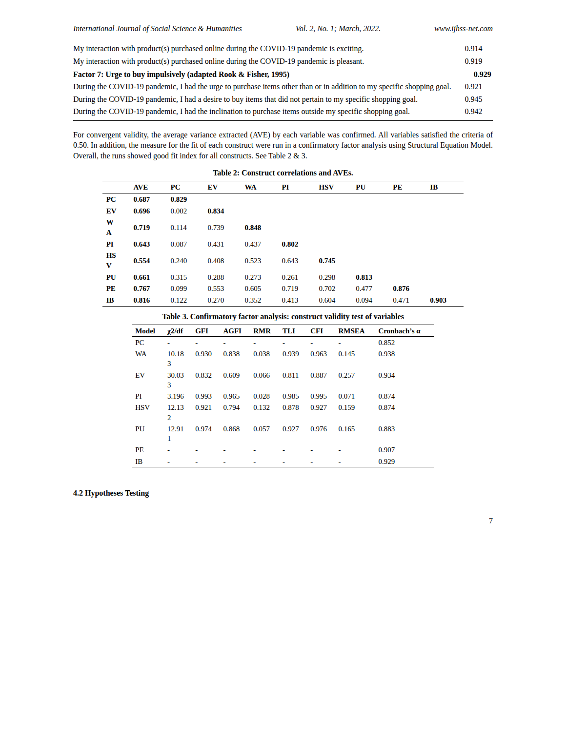International Journal of Social Science & Humanities Vol. 2, No. 1; March, 2022. www.ijhss-net.com
My interaction with product(s) purchased online during the COVID-19 pandemic is exciting.
0.914
My interaction with product(s) purchased online during the COVID-19 pandemic is pleasant.
0.919
Factor 7: Urge to buy impulsively (adapted Rook & Fisher, 1995)
0.929
During the COVID-19 pandemic, I had the urge to purchase items other than or in addition to my specific shopping goal.
0.921
During the COVID-19 pandemic, I had a desire to buy items that did not pertain to my specific shopping goal.
0.945
During the COVID-19 pandemic, I had the inclination to purchase items outside my specific shopping goal.
0.942
For convergent validity, the average variance extracted (AVE) by each variable was confirmed. All variables satisfied the criteria of 0.50. In addition, the measure for the fit of each construct were run in a confirmatory factor analysis using Structural Equation Model. Overall, the runs showed good fit index for all constructs. See Table 2 & 3.
Table 2: Construct correlations and AVEs.
| | AVE | PC | EV | WA | PI | HSV | PU | PE | IB |
| --- | --- | --- | --- | --- | --- | --- | --- | --- | --- |
| PC | 0.687 | 0.829 | | | | | | | |
| EV | 0.696 | 0.002 | 0.834 | | | | | | |
| W A | 0.719 | 0.114 | 0.739 | 0.848 | | | | | |
| PI | 0.643 | 0.087 | 0.431 | 0.437 | 0.802 | | | | |
| HS V | 0.554 | 0.240 | 0.408 | 0.523 | 0.643 | 0.745 | | | |
| PU | 0.661 | 0.315 | 0.288 | 0.273 | 0.261 | 0.298 | 0.813 | | |
| PE | 0.767 | 0.099 | 0.553 | 0.605 | 0.719 | 0.702 | 0.477 | 0.876 | |
| IB | 0.816 | 0.122 | 0.270 | 0.352 | 0.413 | 0.604 | 0.094 | 0.471 | 0.903 |
Table 3. Confirmatory factor analysis: construct validity test of variables
| Model | χ2/df | GFI | AGFI | RMR | TLI | CFI | RMSEA | Cronbach’s α |
| --- | --- | --- | --- | --- | --- | --- | --- | --- |
| PC | - | - | - | - | - | - | - | 0.852 |
| WA | 10.18 3 | 0.930 | 0.838 | 0.038 | 0.939 | 0.963 | 0.145 | 0.938 |
| EV | 30.03 3 | 0.832 | 0.609 | 0.066 | 0.811 | 0.887 | 0.257 | 0.934 |
| PI | 3.196 | 0.993 | 0.965 | 0.028 | 0.985 | 0.995 | 0.071 | 0.874 |
| HSV | 12.13 2 | 0.921 | 0.794 | 0.132 | 0.878 | 0.927 | 0.159 | 0.874 |
| PU | 12.91 1 | 0.974 | 0.868 | 0.057 | 0.927 | 0.976 | 0.165 | 0.883 |
| PE | - | - | - | - | - | - | - | 0.907 |
| IB | - | - | - | - | - | - | - | 0.929 |
4.2 Hypotheses Testing
7